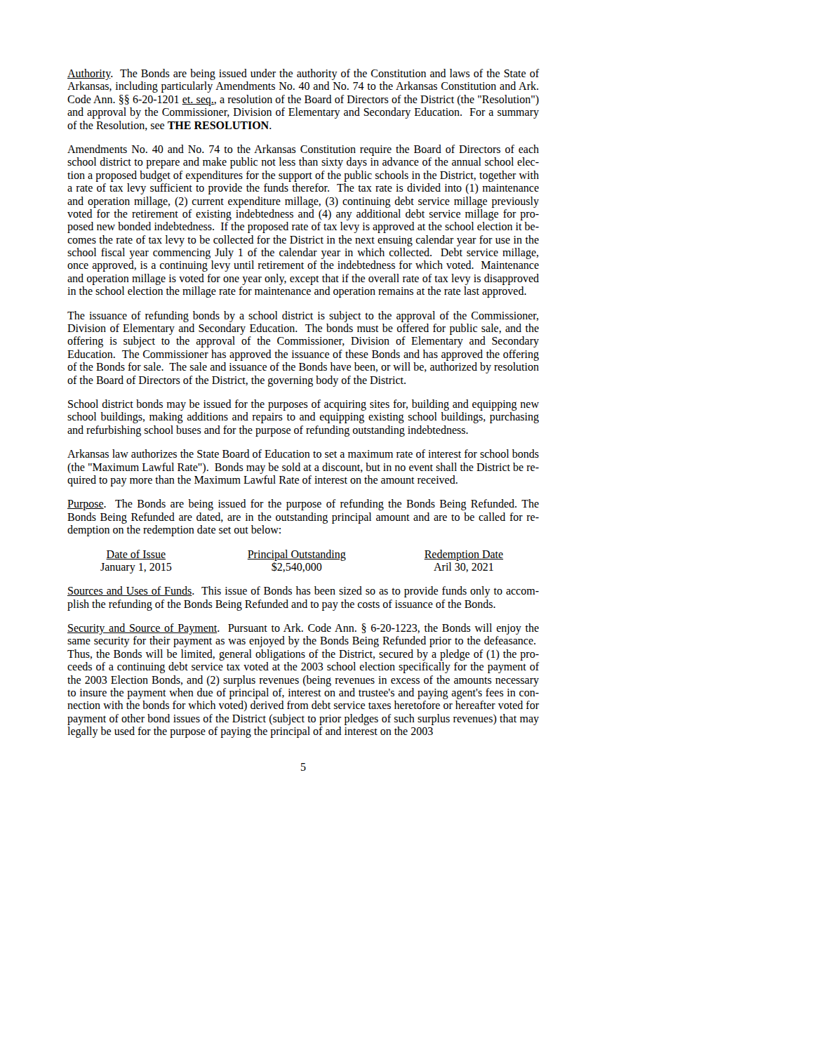Authority. The Bonds are being issued under the authority of the Constitution and laws of the State of Arkansas, including particularly Amendments No. 40 and No. 74 to the Arkansas Constitution and Ark. Code Ann. §§ 6-20-1201 et. seq., a resolution of the Board of Directors of the District (the "Resolution") and approval by the Commissioner, Division of Elementary and Secondary Education. For a summary of the Resolution, see THE RESOLUTION.
Amendments No. 40 and No. 74 to the Arkansas Constitution require the Board of Directors of each school district to prepare and make public not less than sixty days in advance of the annual school election a proposed budget of expenditures for the support of the public schools in the District, together with a rate of tax levy sufficient to provide the funds therefor. The tax rate is divided into (1) maintenance and operation millage, (2) current expenditure millage, (3) continuing debt service millage previously voted for the retirement of existing indebtedness and (4) any additional debt service millage for proposed new bonded indebtedness. If the proposed rate of tax levy is approved at the school election it becomes the rate of tax levy to be collected for the District in the next ensuing calendar year for use in the school fiscal year commencing July 1 of the calendar year in which collected. Debt service millage, once approved, is a continuing levy until retirement of the indebtedness for which voted. Maintenance and operation millage is voted for one year only, except that if the overall rate of tax levy is disapproved in the school election the millage rate for maintenance and operation remains at the rate last approved.
The issuance of refunding bonds by a school district is subject to the approval of the Commissioner, Division of Elementary and Secondary Education. The bonds must be offered for public sale, and the offering is subject to the approval of the Commissioner, Division of Elementary and Secondary Education. The Commissioner has approved the issuance of these Bonds and has approved the offering of the Bonds for sale. The sale and issuance of the Bonds have been, or will be, authorized by resolution of the Board of Directors of the District, the governing body of the District.
School district bonds may be issued for the purposes of acquiring sites for, building and equipping new school buildings, making additions and repairs to and equipping existing school buildings, purchasing and refurbishing school buses and for the purpose of refunding outstanding indebtedness.
Arkansas law authorizes the State Board of Education to set a maximum rate of interest for school bonds (the "Maximum Lawful Rate"). Bonds may be sold at a discount, but in no event shall the District be required to pay more than the Maximum Lawful Rate of interest on the amount received.
Purpose. The Bonds are being issued for the purpose of refunding the Bonds Being Refunded. The Bonds Being Refunded are dated, are in the outstanding principal amount and are to be called for redemption on the redemption date set out below:
| Date of Issue | Principal Outstanding | Redemption Date |
| --- | --- | --- |
| January 1, 2015 | $2,540,000 | Aril 30, 2021 |
Sources and Uses of Funds. This issue of Bonds has been sized so as to provide funds only to accomplish the refunding of the Bonds Being Refunded and to pay the costs of issuance of the Bonds.
Security and Source of Payment. Pursuant to Ark. Code Ann. § 6-20-1223, the Bonds will enjoy the same security for their payment as was enjoyed by the Bonds Being Refunded prior to the defeasance. Thus, the Bonds will be limited, general obligations of the District, secured by a pledge of (1) the proceeds of a continuing debt service tax voted at the 2003 school election specifically for the payment of the 2003 Election Bonds, and (2) surplus revenues (being revenues in excess of the amounts necessary to insure the payment when due of principal of, interest on and trustee's and paying agent's fees in connection with the bonds for which voted) derived from debt service taxes heretofore or hereafter voted for payment of other bond issues of the District (subject to prior pledges of such surplus revenues) that may legally be used for the purpose of paying the principal of and interest on the 2003
5